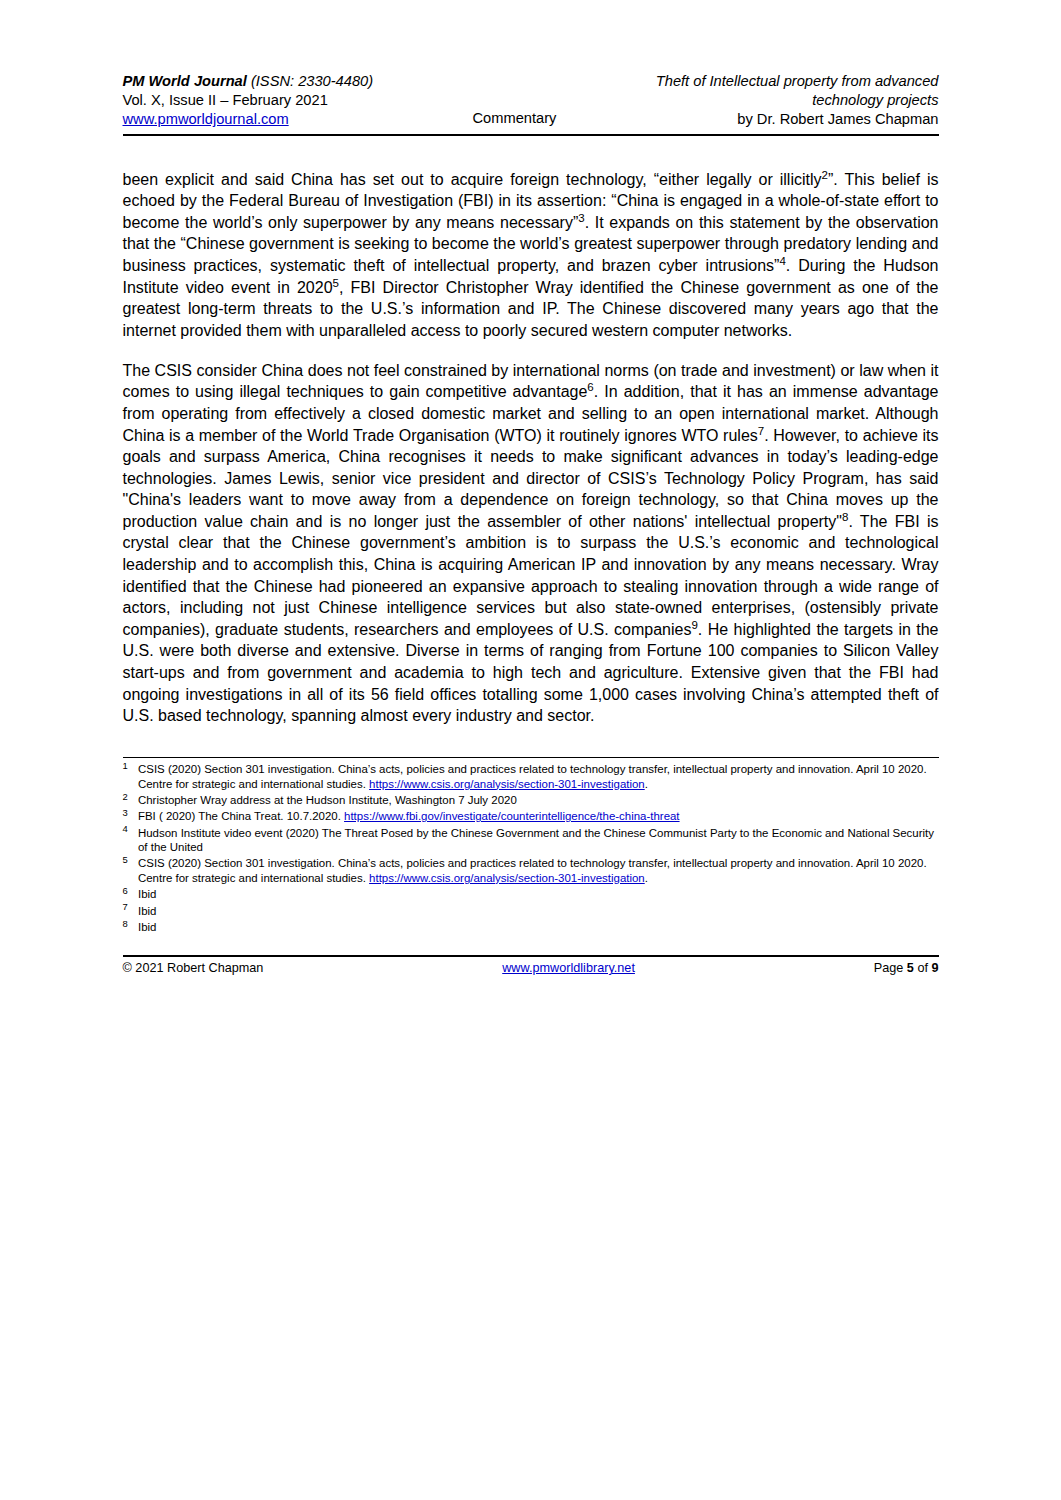PM World Journal (ISSN: 2330-4480)
Vol. X, Issue II – February 2021
www.pmworldjournal.com
Commentary
Theft of Intellectual property from advanced
technology projects
by Dr. Robert James Chapman
been explicit and said China has set out to acquire foreign technology, “either legally or illicitly2”. This belief is echoed by the Federal Bureau of Investigation (FBI) in its assertion: “China is engaged in a whole-of-state effort to become the world’s only superpower by any means necessary”3. It expands on this statement by the observation that the “Chinese government is seeking to become the world’s greatest superpower through predatory lending and business practices, systematic theft of intellectual property, and brazen cyber intrusions”4. During the Hudson Institute video event in 20205, FBI Director Christopher Wray identified the Chinese government as one of the greatest long-term threats to the U.S.’s information and IP. The Chinese discovered many years ago that the internet provided them with unparalleled access to poorly secured western computer networks.
The CSIS consider China does not feel constrained by international norms (on trade and investment) or law when it comes to using illegal techniques to gain competitive advantage6. In addition, that it has an immense advantage from operating from effectively a closed domestic market and selling to an open international market. Although China is a member of the World Trade Organisation (WTO) it routinely ignores WTO rules7. However, to achieve its goals and surpass America, China recognises it needs to make significant advances in today’s leading-edge technologies. James Lewis, senior vice president and director of CSIS’s Technology Policy Program, has said "China's leaders want to move away from a dependence on foreign technology, so that China moves up the production value chain and is no longer just the assembler of other nations' intellectual property"8. The FBI is crystal clear that the Chinese government’s ambition is to surpass the U.S.’s economic and technological leadership and to accomplish this, China is acquiring American IP and innovation by any means necessary. Wray identified that the Chinese had pioneered an expansive approach to stealing innovation through a wide range of actors, including not just Chinese intelligence services but also state-owned enterprises, (ostensibly private companies), graduate students, researchers and employees of U.S. companies9. He highlighted the targets in the U.S. were both diverse and extensive. Diverse in terms of ranging from Fortune 100 companies to Silicon Valley start-ups and from government and academia to high tech and agriculture. Extensive given that the FBI had ongoing investigations in all of its 56 field offices totalling some 1,000 cases involving China’s attempted theft of U.S. based technology, spanning almost every industry and sector.
CSIS (2020) Section 301 investigation. China’s acts, policies and practices related to technology transfer, intellectual property and innovation. April 10 2020. Centre for strategic and international studies. https://www.csis.org/analysis/section-301-investigation.
Christopher Wray address at the Hudson Institute, Washington 7 July 2020
FBI ( 2020) The China Treat. 10.7.2020. https://www.fbi.gov/investigate/counterintelligence/the-china-threat
Hudson Institute video event (2020) The Threat Posed by the Chinese Government and the Chinese Communist Party to the Economic and National Security of the United
CSIS (2020) Section 301 investigation. China’s acts, policies and practices related to technology transfer, intellectual property and innovation. April 10 2020. Centre for strategic and international studies. https://www.csis.org/analysis/section-301-investigation.
Ibid
Ibid
Ibid
© 2021 Robert Chapman
www.pmworldlibrary.net
Page 5 of 9